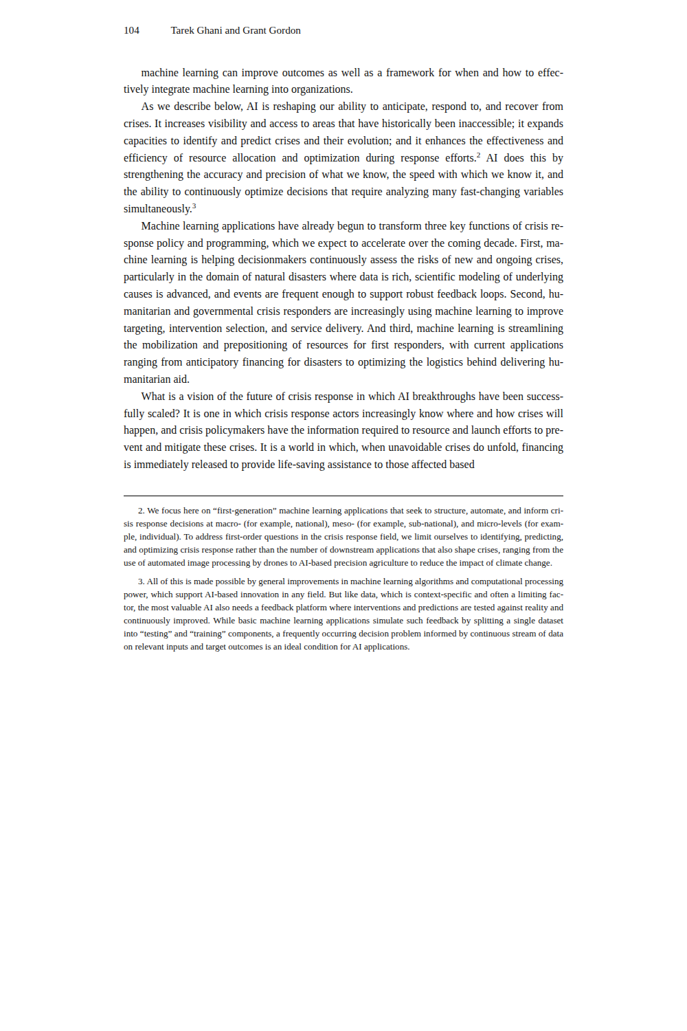104 Tarek Ghani and Grant Gordon
machine learning can improve outcomes as well as a framework for when and how to effectively integrate machine learning into organizations.
As we describe below, AI is reshaping our ability to anticipate, respond to, and recover from crises. It increases visibility and access to areas that have historically been inaccessible; it expands capacities to identify and predict crises and their evolution; and it enhances the effectiveness and efficiency of resource allocation and optimization during response efforts.2 AI does this by strengthening the accuracy and precision of what we know, the speed with which we know it, and the ability to continuously optimize decisions that require analyzing many fast-changing variables simultaneously.3
Machine learning applications have already begun to transform three key functions of crisis response policy and programming, which we expect to accelerate over the coming decade. First, machine learning is helping decisionmakers continuously assess the risks of new and ongoing crises, particularly in the domain of natural disasters where data is rich, scientific modeling of underlying causes is advanced, and events are frequent enough to support robust feedback loops. Second, humanitarian and governmental crisis responders are increasingly using machine learning to improve targeting, intervention selection, and service delivery. And third, machine learning is streamlining the mobilization and prepositioning of resources for first responders, with current applications ranging from anticipatory financing for disasters to optimizing the logistics behind delivering humanitarian aid.
What is a vision of the future of crisis response in which AI breakthroughs have been successfully scaled? It is one in which crisis response actors increasingly know where and how crises will happen, and crisis policymakers have the information required to resource and launch efforts to prevent and mitigate these crises. It is a world in which, when unavoidable crises do unfold, financing is immediately released to provide life-saving assistance to those affected based
2. We focus here on “first-generation” machine learning applications that seek to structure, automate, and inform crisis response decisions at macro- (for example, national), meso- (for example, sub-national), and micro-levels (for example, individual). To address first-order questions in the crisis response field, we limit ourselves to identifying, predicting, and optimizing crisis response rather than the number of downstream applications that also shape crises, ranging from the use of automated image processing by drones to AI-based precision agriculture to reduce the impact of climate change.
3. All of this is made possible by general improvements in machine learning algorithms and computational processing power, which support AI-based innovation in any field. But like data, which is context-specific and often a limiting factor, the most valuable AI also needs a feedback platform where interventions and predictions are tested against reality and continuously improved. While basic machine learning applications simulate such feedback by splitting a single dataset into “testing” and “training” components, a frequently occurring decision problem informed by continuous stream of data on relevant inputs and target outcomes is an ideal condition for AI applications.